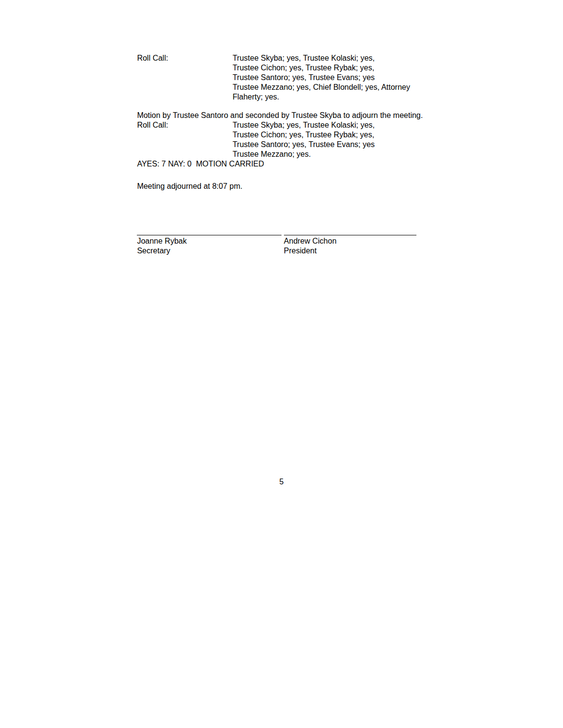Roll Call:
Trustee Skyba; yes, Trustee Kolaski; yes,
Trustee Cichon; yes, Trustee Rybak; yes,
Trustee Santoro; yes, Trustee Evans; yes
Trustee Mezzano; yes, Chief Blondell; yes, Attorney Flaherty; yes.
Motion by Trustee Santoro and seconded by Trustee Skyba to adjourn the meeting.
Roll Call:
Trustee Skyba; yes, Trustee Kolaski; yes,
Trustee Cichon; yes, Trustee Rybak; yes,
Trustee Santoro; yes, Trustee Evans; yes
Trustee Mezzano; yes.
AYES: 7 NAY: 0 MOTION CARRIED
Meeting adjourned at 8:07 pm.
Joanne Rybak
Secretary
Andrew Cichon
President
5